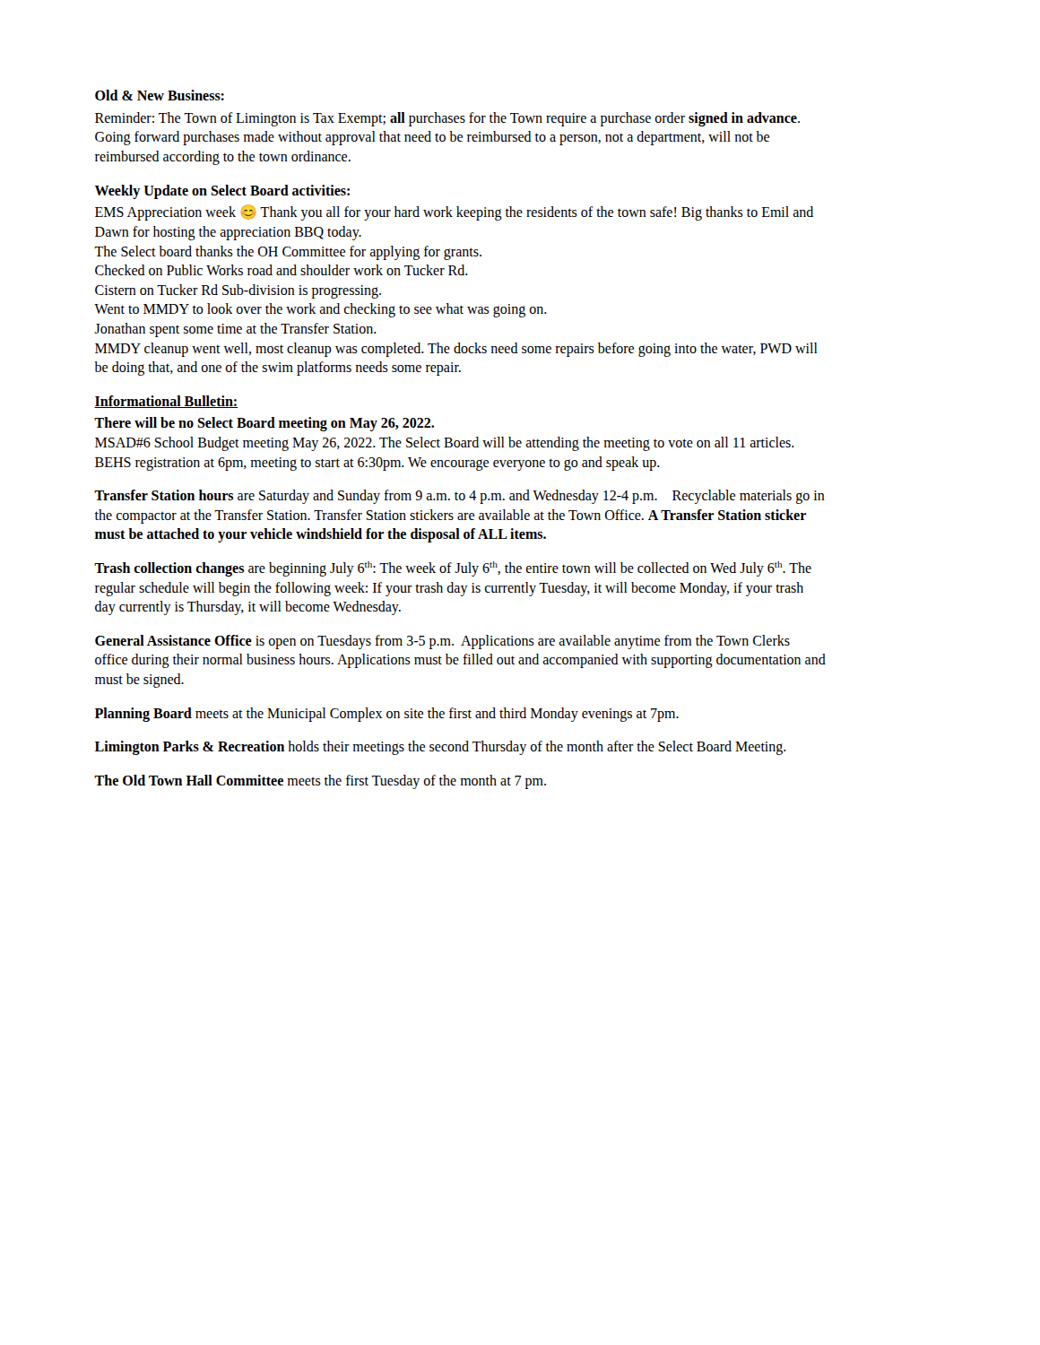Old & New Business:
Reminder: The Town of Limington is Tax Exempt; all purchases for the Town require a purchase order signed in advance. Going forward purchases made without approval that need to be reimbursed to a person, not a department, will not be reimbursed according to the town ordinance.
Weekly Update on Select Board activities:
EMS Appreciation week 😊 Thank you all for your hard work keeping the residents of the town safe! Big thanks to Emil and Dawn for hosting the appreciation BBQ today.
The Select board thanks the OH Committee for applying for grants.
Checked on Public Works road and shoulder work on Tucker Rd.
Cistern on Tucker Rd Sub-division is progressing.
Went to MMDY to look over the work and checking to see what was going on.
Jonathan spent some time at the Transfer Station.
MMDY cleanup went well, most cleanup was completed. The docks need some repairs before going into the water, PWD will be doing that, and one of the swim platforms needs some repair.
Informational Bulletin:
There will be no Select Board meeting on May 26, 2022.
MSAD#6 School Budget meeting May 26, 2022. The Select Board will be attending the meeting to vote on all 11 articles. BEHS registration at 6pm, meeting to start at 6:30pm. We encourage everyone to go and speak up.
Transfer Station hours are Saturday and Sunday from 9 a.m. to 4 p.m. and Wednesday 12-4 p.m. Recyclable materials go in the compactor at the Transfer Station. Transfer Station stickers are available at the Town Office. A Transfer Station sticker must be attached to your vehicle windshield for the disposal of ALL items.
Trash collection changes are beginning July 6th: The week of July 6th, the entire town will be collected on Wed July 6th. The regular schedule will begin the following week: If your trash day is currently Tuesday, it will become Monday, if your trash day currently is Thursday, it will become Wednesday.
General Assistance Office is open on Tuesdays from 3-5 p.m. Applications are available anytime from the Town Clerks office during their normal business hours. Applications must be filled out and accompanied with supporting documentation and must be signed.
Planning Board meets at the Municipal Complex on site the first and third Monday evenings at 7pm.
Limington Parks & Recreation holds their meetings the second Thursday of the month after the Select Board Meeting.
The Old Town Hall Committee meets the first Tuesday of the month at 7 pm.